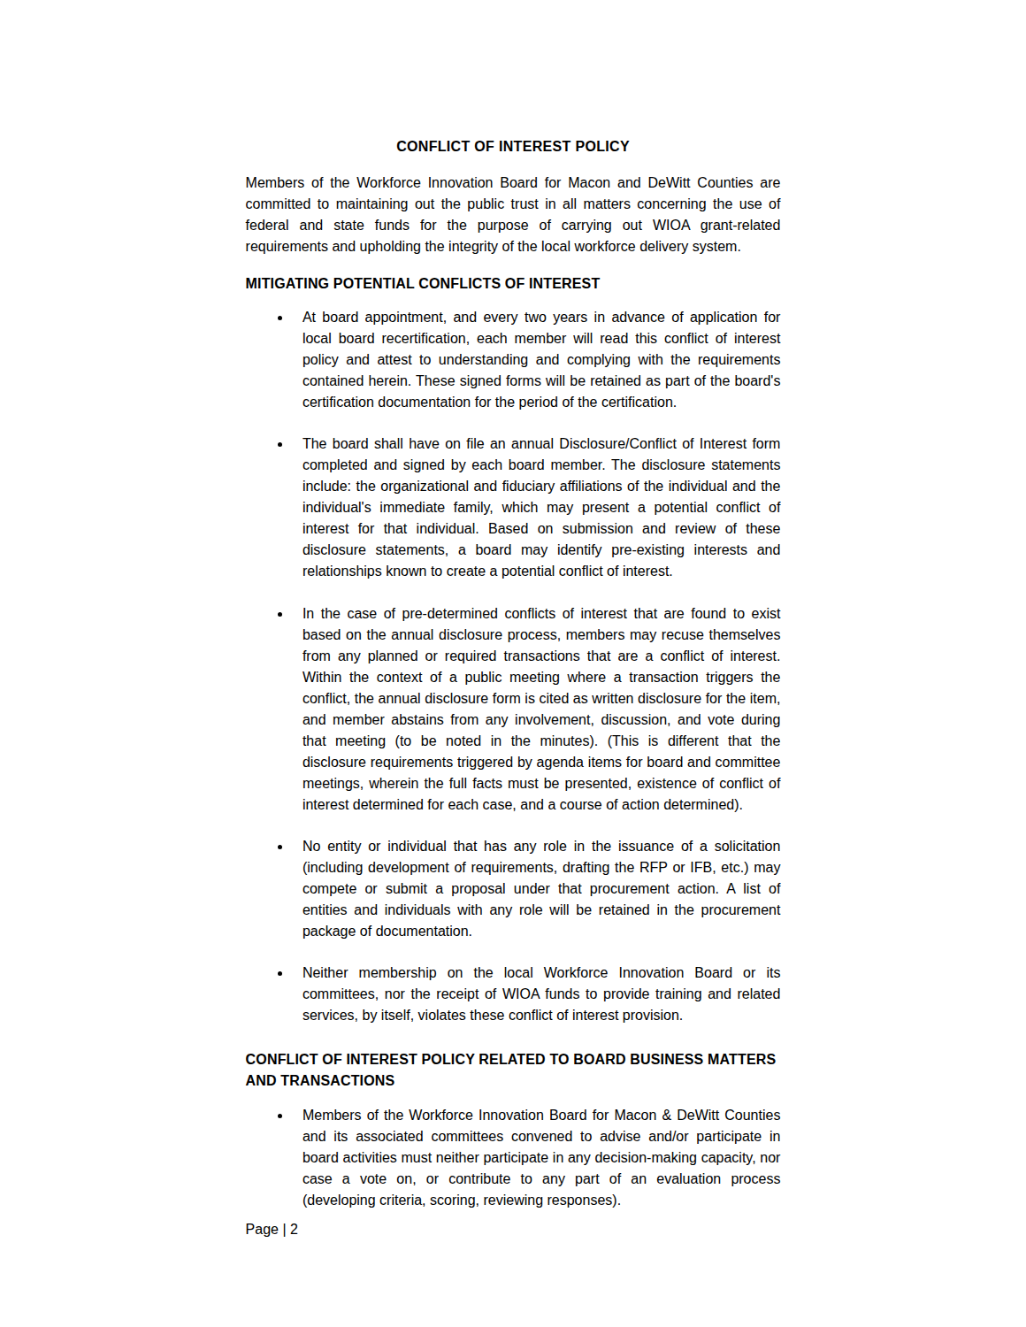CONFLICT OF INTEREST POLICY
Members of the Workforce Innovation Board for Macon and DeWitt Counties are committed to maintaining out the public trust in all matters concerning the use of federal and state funds for the purpose of carrying out WIOA grant-related requirements and upholding the integrity of the local workforce delivery system.
MITIGATING POTENTIAL CONFLICTS OF INTEREST
At board appointment, and every two years in advance of application for local board recertification, each member will read this conflict of interest policy and attest to understanding and complying with the requirements contained herein. These signed forms will be retained as part of the board's certification documentation for the period of the certification.
The board shall have on file an annual Disclosure/Conflict of Interest form completed and signed by each board member. The disclosure statements include: the organizational and fiduciary affiliations of the individual and the individual's immediate family, which may present a potential conflict of interest for that individual. Based on submission and review of these disclosure statements, a board may identify pre-existing interests and relationships known to create a potential conflict of interest.
In the case of pre-determined conflicts of interest that are found to exist based on the annual disclosure process, members may recuse themselves from any planned or required transactions that are a conflict of interest. Within the context of a public meeting where a transaction triggers the conflict, the annual disclosure form is cited as written disclosure for the item, and member abstains from any involvement, discussion, and vote during that meeting (to be noted in the minutes). (This is different that the disclosure requirements triggered by agenda items for board and committee meetings, wherein the full facts must be presented, existence of conflict of interest determined for each case, and a course of action determined).
No entity or individual that has any role in the issuance of a solicitation (including development of requirements, drafting the RFP or IFB, etc.) may compete or submit a proposal under that procurement action. A list of entities and individuals with any role will be retained in the procurement package of documentation.
Neither membership on the local Workforce Innovation Board or its committees, nor the receipt of WIOA funds to provide training and related services, by itself, violates these conflict of interest provision.
CONFLICT OF INTEREST POLICY RELATED TO BOARD BUSINESS MATTERS AND TRANSACTIONS
Members of the Workforce Innovation Board for Macon & DeWitt Counties and its associated committees convened to advise and/or participate in board activities must neither participate in any decision-making capacity, nor case a vote on, or contribute to any part of an evaluation process (developing criteria, scoring, reviewing responses).
Page | 2